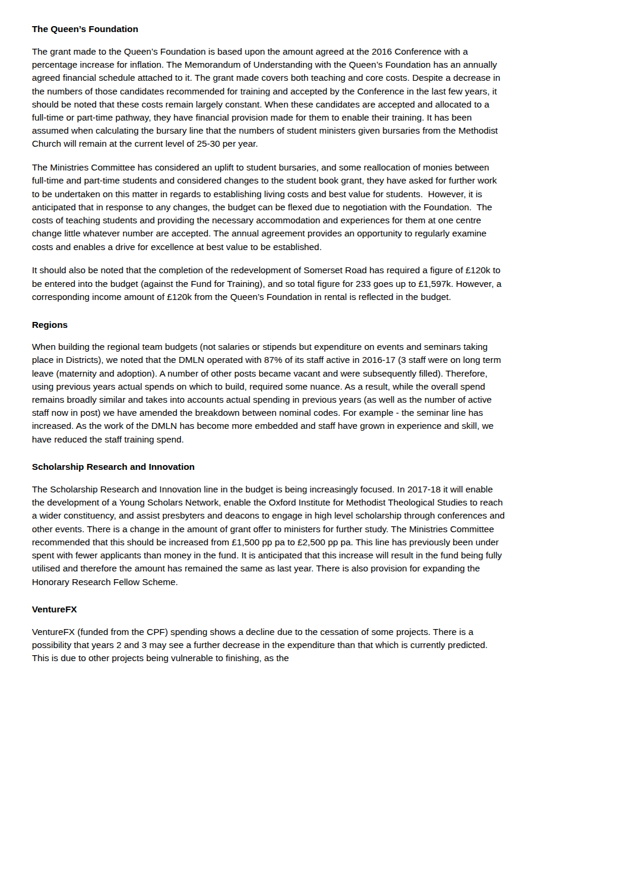The Queen’s Foundation
The grant made to the Queen’s Foundation is based upon the amount agreed at the 2016 Conference with a percentage increase for inflation. The Memorandum of Understanding with the Queen’s Foundation has an annually agreed financial schedule attached to it. The grant made covers both teaching and core costs. Despite a decrease in the numbers of those candidates recommended for training and accepted by the Conference in the last few years, it should be noted that these costs remain largely constant. When these candidates are accepted and allocated to a full-time or part-time pathway, they have financial provision made for them to enable their training. It has been assumed when calculating the bursary line that the numbers of student ministers given bursaries from the Methodist Church will remain at the current level of 25-30 per year.
The Ministries Committee has considered an uplift to student bursaries, and some reallocation of monies between full-time and part-time students and considered changes to the student book grant, they have asked for further work to be undertaken on this matter in regards to establishing living costs and best value for students. However, it is anticipated that in response to any changes, the budget can be flexed due to negotiation with the Foundation. The costs of teaching students and providing the necessary accommodation and experiences for them at one centre change little whatever number are accepted. The annual agreement provides an opportunity to regularly examine costs and enables a drive for excellence at best value to be established.
It should also be noted that the completion of the redevelopment of Somerset Road has required a figure of £120k to be entered into the budget (against the Fund for Training), and so total figure for 233 goes up to £1,597k. However, a corresponding income amount of £120k from the Queen’s Foundation in rental is reflected in the budget.
Regions
When building the regional team budgets (not salaries or stipends but expenditure on events and seminars taking place in Districts), we noted that the DMLN operated with 87% of its staff active in 2016-17 (3 staff were on long term leave (maternity and adoption). A number of other posts became vacant and were subsequently filled). Therefore, using previous years actual spends on which to build, required some nuance. As a result, while the overall spend remains broadly similar and takes into accounts actual spending in previous years (as well as the number of active staff now in post) we have amended the breakdown between nominal codes. For example - the seminar line has increased. As the work of the DMLN has become more embedded and staff have grown in experience and skill, we have reduced the staff training spend.
Scholarship Research and Innovation
The Scholarship Research and Innovation line in the budget is being increasingly focused. In 2017-18 it will enable the development of a Young Scholars Network, enable the Oxford Institute for Methodist Theological Studies to reach a wider constituency, and assist presbyters and deacons to engage in high level scholarship through conferences and other events. There is a change in the amount of grant offer to ministers for further study. The Ministries Committee recommended that this should be increased from £1,500 pp pa to £2,500 pp pa. This line has previously been under spent with fewer applicants than money in the fund. It is anticipated that this increase will result in the fund being fully utilised and therefore the amount has remained the same as last year. There is also provision for expanding the Honorary Research Fellow Scheme.
VentureFX
VentureFX (funded from the CPF) spending shows a decline due to the cessation of some projects. There is a possibility that years 2 and 3 may see a further decrease in the expenditure than that which is currently predicted. This is due to other projects being vulnerable to finishing, as the